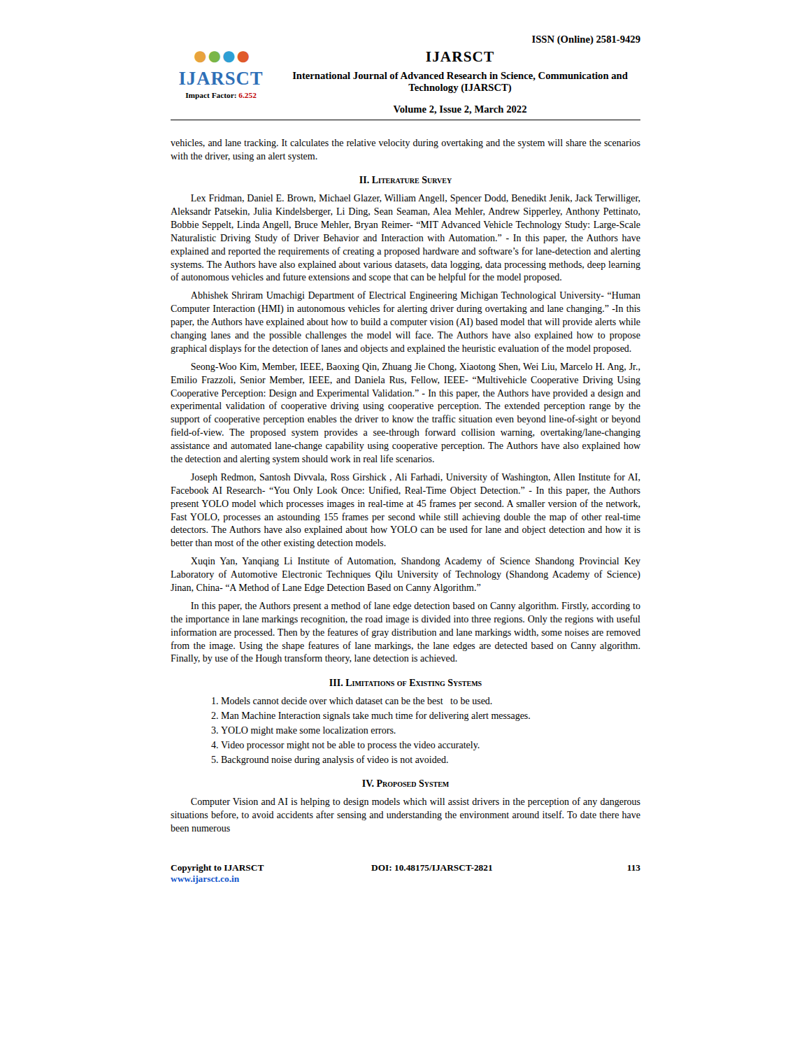ISSN (Online) 2581-9429
●●●●
IJARSCT
Impact Factor: 6.252
IJARSCT
International Journal of Advanced Research in Science, Communication and Technology (IJARSCT)
Volume 2, Issue 2, March 2022
vehicles, and lane tracking. It calculates the relative velocity during overtaking and the system will share the scenarios with the driver, using an alert system.
II. Literature Survey
Lex Fridman, Daniel E. Brown, Michael Glazer, William Angell, Spencer Dodd, Benedikt Jenik, Jack Terwilliger, Aleksandr Patsekin, Julia Kindelsberger, Li Ding, Sean Seaman, Alea Mehler, Andrew Sipperley, Anthony Pettinato, Bobbie Seppelt, Linda Angell, Bruce Mehler, Bryan Reimer- “MIT Advanced Vehicle Technology Study: Large-Scale Naturalistic Driving Study of Driver Behavior and Interaction with Automation.” - In this paper, the Authors have explained and reported the requirements of creating a proposed hardware and software’s for lane-detection and alerting systems. The Authors have also explained about various datasets, data logging, data processing methods, deep learning of autonomous vehicles and future extensions and scope that can be helpful for the model proposed.
Abhishek Shriram Umachigi Department of Electrical Engineering Michigan Technological University- “Human Computer Interaction (HMI) in autonomous vehicles for alerting driver during overtaking and lane changing.” -In this paper, the Authors have explained about how to build a computer vision (AI) based model that will provide alerts while changing lanes and the possible challenges the model will face. The Authors have also explained how to propose graphical displays for the detection of lanes and objects and explained the heuristic evaluation of the model proposed.
Seong-Woo Kim, Member, IEEE, Baoxing Qin, Zhuang Jie Chong, Xiaotong Shen, Wei Liu, Marcelo H. Ang, Jr., Emilio Frazzoli, Senior Member, IEEE, and Daniela Rus, Fellow, IEEE- “Multivehicle Cooperative Driving Using Cooperative Perception: Design and Experimental Validation.” - In this paper, the Authors have provided a design and experimental validation of cooperative driving using cooperative perception. The extended perception range by the support of cooperative perception enables the driver to know the traffic situation even beyond line-of-sight or beyond field-of-view. The proposed system provides a see-through forward collision warning, overtaking/lane-changing assistance and automated lane-change capability using cooperative perception. The Authors have also explained how the detection and alerting system should work in real life scenarios.
Joseph Redmon, Santosh Divvala, Ross Girshick , Ali Farhadi, University of Washington, Allen Institute for AI, Facebook AI Research- “You Only Look Once: Unified, Real-Time Object Detection.” - In this paper, the Authors present YOLO model which processes images in real-time at 45 frames per second. A smaller version of the network, Fast YOLO, processes an astounding 155 frames per second while still achieving double the map of other real-time detectors. The Authors have also explained about how YOLO can be used for lane and object detection and how it is better than most of the other existing detection models.
Xuqin Yan, Yanqiang Li Institute of Automation, Shandong Academy of Science Shandong Provincial Key Laboratory of Automotive Electronic Techniques Qilu University of Technology (Shandong Academy of Science) Jinan, China- “A Method of Lane Edge Detection Based on Canny Algorithm.”
In this paper, the Authors present a method of lane edge detection based on Canny algorithm. Firstly, according to the importance in lane markings recognition, the road image is divided into three regions. Only the regions with useful information are processed. Then by the features of gray distribution and lane markings width, some noises are removed from the image. Using the shape features of lane markings, the lane edges are detected based on Canny algorithm. Finally, by use of the Hough transform theory, lane detection is achieved.
III. Limitations of Existing Systems
Models cannot decide over which dataset can be the best to be used.
Man Machine Interaction signals take much time for delivering alert messages.
YOLO might make some localization errors.
Video processor might not be able to process the video accurately.
Background noise during analysis of video is not avoided.
IV. Proposed System
Computer Vision and AI is helping to design models which will assist drivers in the perception of any dangerous situations before, to avoid accidents after sensing and understanding the environment around itself. To date there have been numerous
Copyright to IJARSCT www.ijarsct.co.in
DOI: 10.48175/IJARSCT-2821
113